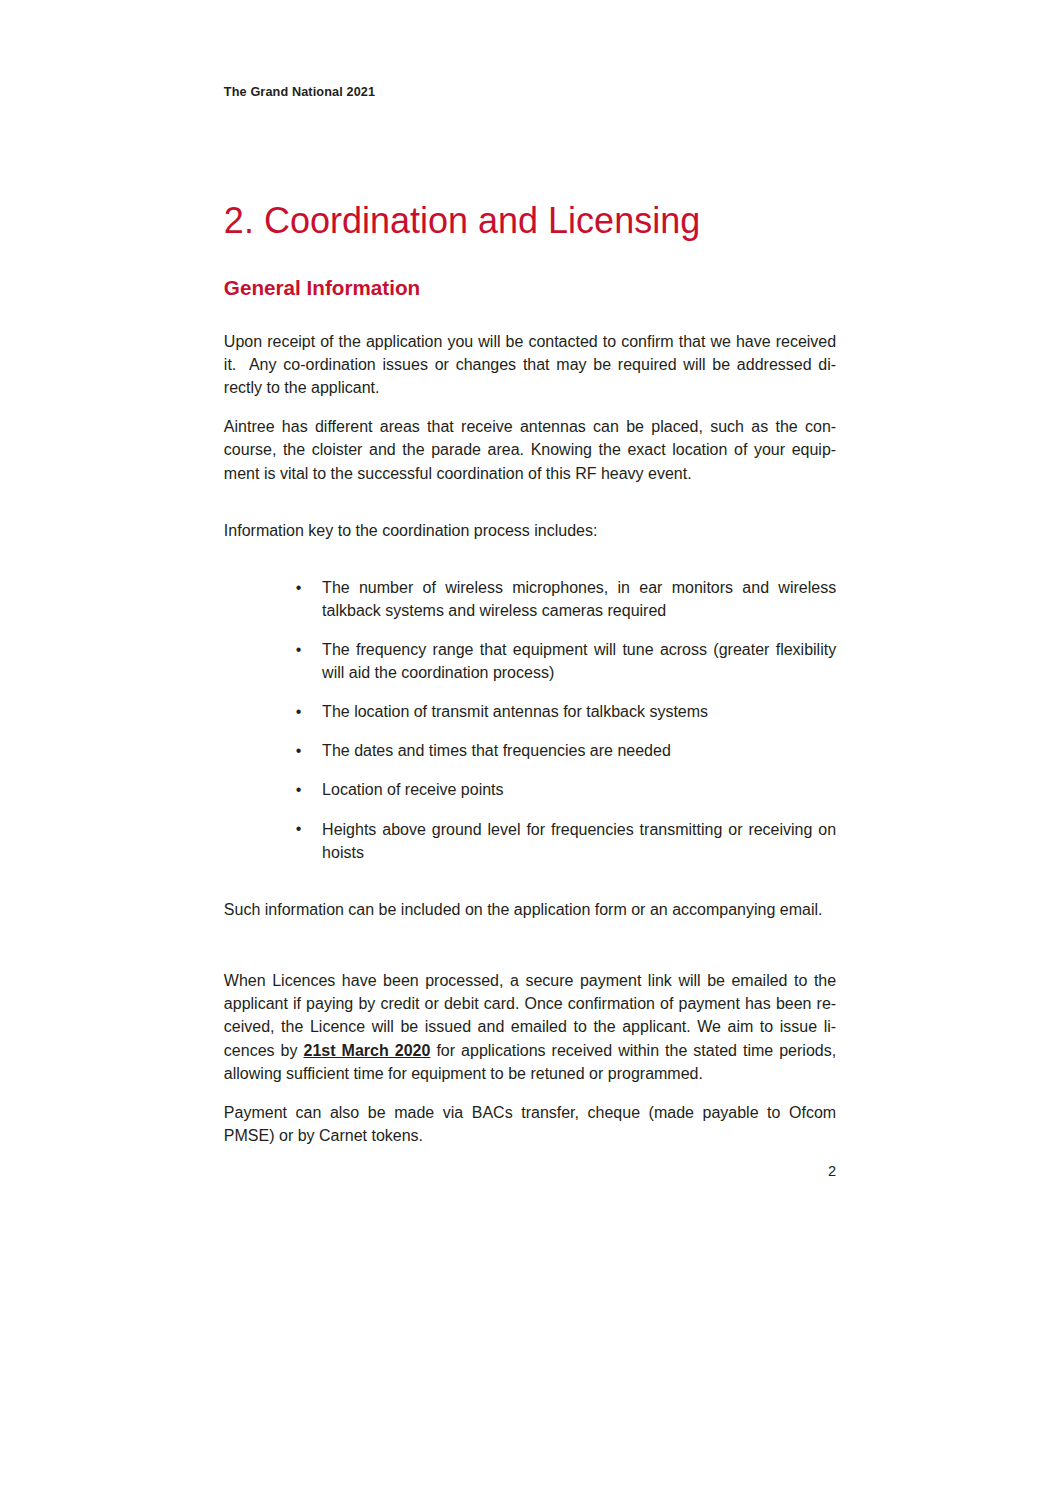The Grand National 2021
2. Coordination and Licensing
General Information
Upon receipt of the application you will be contacted to confirm that we have received it. Any co-ordination issues or changes that may be required will be addressed directly to the applicant.
Aintree has different areas that receive antennas can be placed, such as the concourse, the cloister and the parade area. Knowing the exact location of your equipment is vital to the successful coordination of this RF heavy event.
Information key to the coordination process includes:
The number of wireless microphones, in ear monitors and wireless talkback systems and wireless cameras required
The frequency range that equipment will tune across (greater flexibility will aid the coordination process)
The location of transmit antennas for talkback systems
The dates and times that frequencies are needed
Location of receive points
Heights above ground level for frequencies transmitting or receiving on hoists
Such information can be included on the application form or an accompanying email.
When Licences have been processed, a secure payment link will be emailed to the applicant if paying by credit or debit card. Once confirmation of payment has been received, the Licence will be issued and emailed to the applicant. We aim to issue licences by 21st March 2020 for applications received within the stated time periods, allowing sufficient time for equipment to be retuned or programmed.
Payment can also be made via BACs transfer, cheque (made payable to Ofcom PMSE) or by Carnet tokens.
2